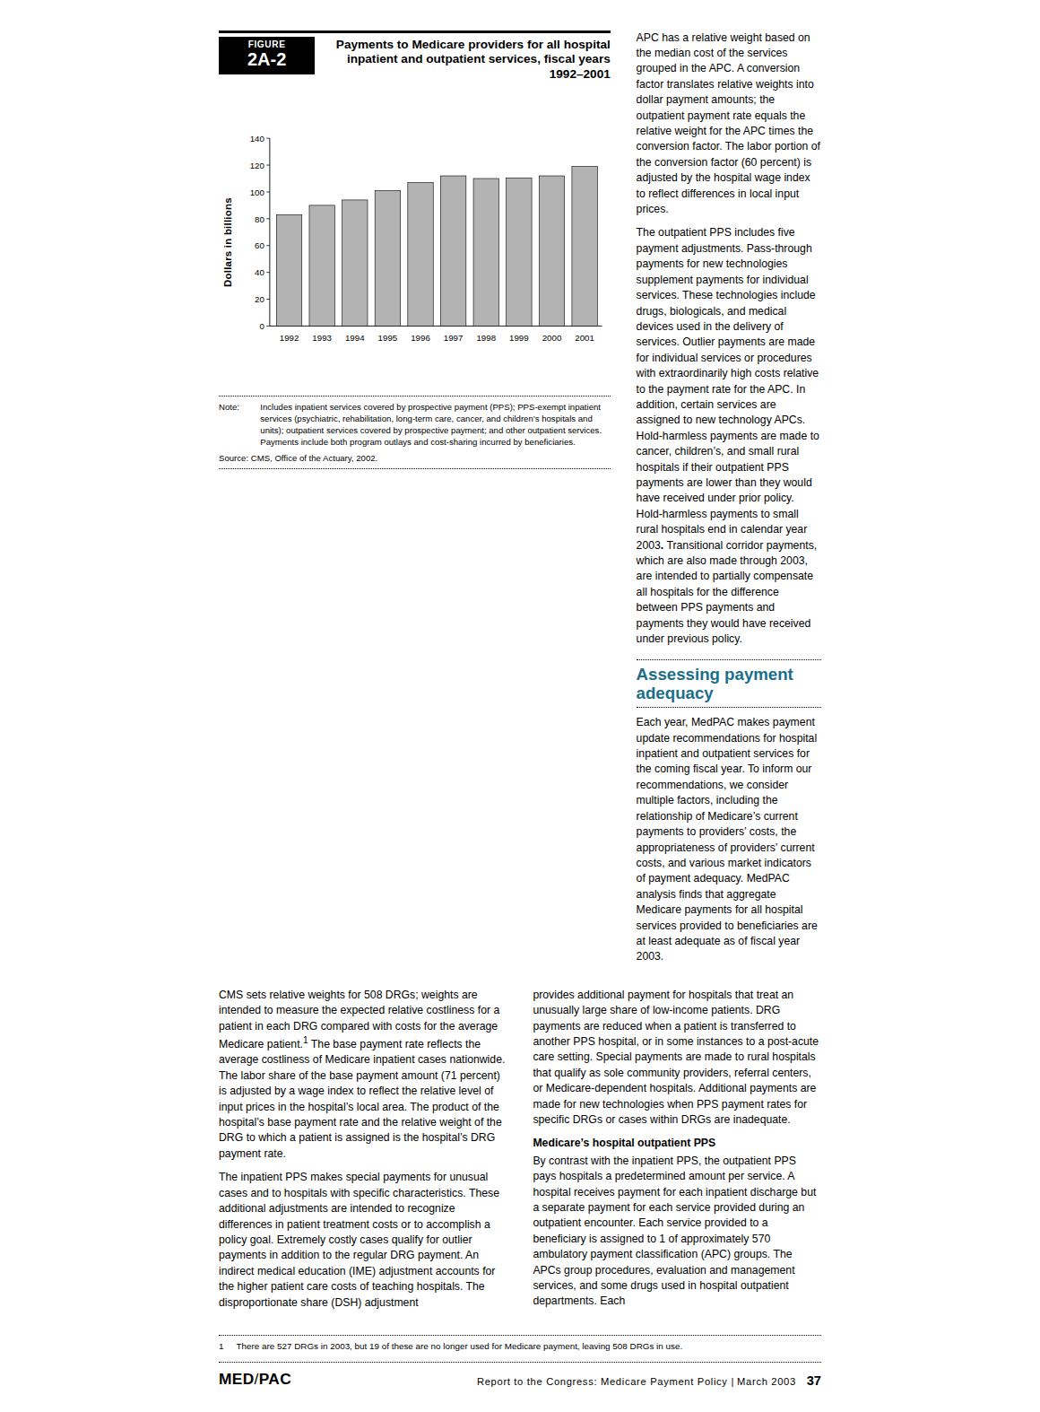FIGURE 2A-2
Payments to Medicare providers for all hospital
inpatient and outpatient services, fiscal years
1992–2001
Dollars in billions
0 20 40 60 80 100 120 140 1992 1993 1994 1995 1996 1997 1998 1999 2000 2001
Note:
Includes inpatient services covered by prospective payment (PPS); PPS-exempt inpatient services (psychiatric, rehabilitation, long-term care, cancer, and children’s hospitals and units); outpatient services covered by prospective payment; and other outpatient services. Payments include both program outlays and cost-sharing incurred by beneficiaries.
Source: CMS, Office of the Actuary, 2002.
APC has a relative weight based on the median cost of the services grouped in the APC. A conversion factor translates relative weights into dollar payment amounts; the outpatient payment rate equals the relative weight for the APC times the conversion factor. The labor portion of the conversion factor (60 percent) is adjusted by the hospital wage index to reflect differences in local input prices.
The outpatient PPS includes five payment adjustments. Pass-through payments for new technologies supplement payments for individual services. These technologies include drugs, biologicals, and medical devices used in the delivery of services. Outlier payments are made for individual services or procedures with extraordinarily high costs relative to the payment rate for the APC. In addition, certain services are assigned to new technology APCs. Hold-harmless payments are made to cancer, children’s, and small rural hospitals if their outpatient PPS payments are lower than they would have received under prior policy. Hold-harmless payments to small rural hospitals end in calendar year 2003. Transitional corridor payments, which are also made through 2003, are intended to partially compensate all hospitals for the difference between PPS payments and payments they would have received under previous policy.
Assessing payment adequacy
Each year, MedPAC makes payment update recommendations for hospital inpatient and outpatient services for the coming fiscal year. To inform our recommendations, we consider multiple factors, including the relationship of Medicare’s current payments to providers’ costs, the appropriateness of providers’ current costs, and various market indicators of payment adequacy. MedPAC analysis finds that aggregate Medicare payments for all hospital services provided to beneficiaries are at least adequate as of fiscal year 2003.
CMS sets relative weights for 508 DRGs; weights are intended to measure the expected relative costliness for a patient in each DRG compared with costs for the average Medicare patient.1 The base payment rate reflects the average costliness of Medicare inpatient cases nationwide. The labor share of the base payment amount (71 percent) is adjusted by a wage index to reflect the relative level of input prices in the hospital’s local area. The product of the hospital’s base payment rate and the relative weight of the DRG to which a patient is assigned is the hospital’s DRG payment rate.
The inpatient PPS makes special payments for unusual cases and to hospitals with specific characteristics. These additional adjustments are intended to recognize differences in patient treatment costs or to accomplish a policy goal. Extremely costly cases qualify for outlier payments in addition to the regular DRG payment. An indirect medical education (IME) adjustment accounts for the higher patient care costs of teaching hospitals. The disproportionate share (DSH) adjustment
provides additional payment for hospitals that treat an unusually large share of low-income patients. DRG payments are reduced when a patient is transferred to another PPS hospital, or in some instances to a post-acute care setting. Special payments are made to rural hospitals that qualify as sole community providers, referral centers, or Medicare-dependent hospitals. Additional payments are made for new technologies when PPS payment rates for specific DRGs or cases within DRGs are inadequate.
Medicare’s hospital outpatient PPS
By contrast with the inpatient PPS, the outpatient PPS pays hospitals a predetermined amount per service. A hospital receives payment for each inpatient discharge but a separate payment for each service provided during an outpatient encounter. Each service provided to a beneficiary is assigned to 1 of approximately 570 ambulatory payment classification (APC) groups. The APCs group procedures, evaluation and management services, and some drugs used in hospital outpatient departments. Each
1
There are 527 DRGs in 2003, but 19 of these are no longer used for Medicare payment, leaving 508 DRGs in use.
MED/PAC
Report to the Congress: Medicare Payment Policy | March 2003 37